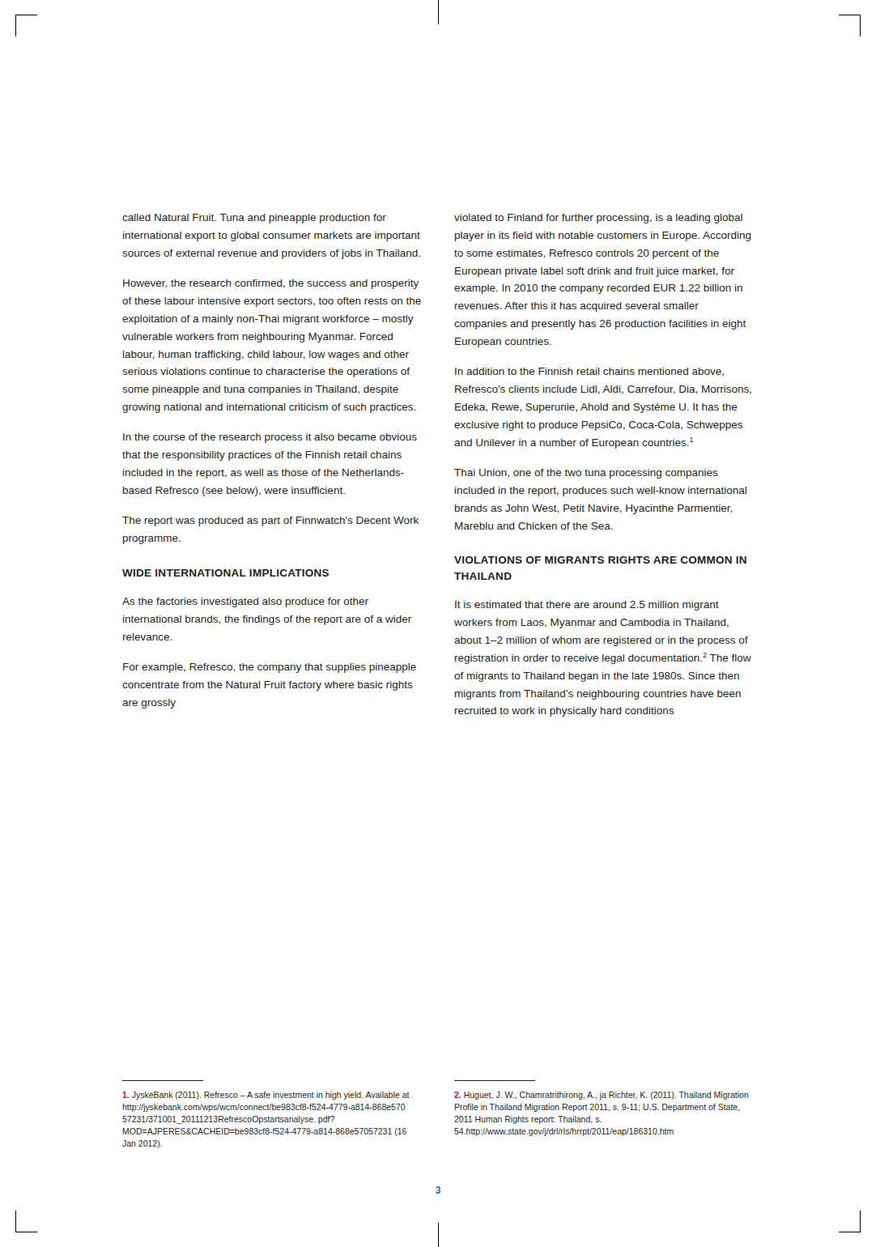called Natural Fruit. Tuna and pineapple production for international export to global consumer markets are important sources of external revenue and providers of jobs in Thailand.
However, the research confirmed, the success and prosperity of these labour intensive export sectors, too often rests on the exploitation of a mainly non-Thai migrant workforce – mostly vulnerable workers from neighbouring Myanmar. Forced labour, human trafficking, child labour, low wages and other serious violations continue to characterise the operations of some pineapple and tuna companies in Thailand, despite growing national and international criticism of such practices.
In the course of the research process it also became obvious that the responsibility practices of the Finnish retail chains included in the report, as well as those of the Netherlands-based Refresco (see below), were insufficient.
The report was produced as part of Finnwatch's Decent Work programme.
Wide international implications
As the factories investigated also produce for other international brands, the findings of the report are of a wider relevance.
For example, Refresco, the company that supplies pineapple concentrate from the Natural Fruit factory where basic rights are grossly
violated to Finland for further processing, is a leading global player in its field with notable customers in Europe. According to some estimates, Refresco controls 20 percent of the European private label soft drink and fruit juice market, for example. In 2010 the company recorded EUR 1.22 billion in revenues. After this it has acquired several smaller companies and presently has 26 production facilities in eight European countries.
In addition to the Finnish retail chains mentioned above, Refresco's clients include Lidl, Aldi, Carrefour, Dia, Morrisons, Edeka, Rewe, Superunie, Ahold and Système U. It has the exclusive right to produce PepsiCo, Coca-Cola, Schweppes and Unilever in a number of European countries.1
Thai Union, one of the two tuna processing companies included in the report, produces such well-know international brands as John West, Petit Navire, Hyacinthe Parmentier, Mareblu and Chicken of the Sea.
Violations of migrants rights are common in Thailand
It is estimated that there are around 2.5 million migrant workers from Laos, Myanmar and Cambodia in Thailand, about 1–2 million of whom are registered or in the process of registration in order to receive legal documentation.2 The flow of migrants to Thailand began in the late 1980s. Since then migrants from Thailand’s neighbouring countries have been recruited to work in physically hard conditions
1. JyskeBank (2011). Refresco – A safe investment in high yield. Available at http://jyskebank.com/wps/wcm/connect/be983cf8-f524-4779-a814-868e570 57231/371001_20111213RefrescoOpstartsanalyse. pdf?MOD=AJPERES&CACHEID=be983cf8-f524-4779-a814-868e57057231 (16 Jan 2012).
2. Huguet, J. W., Chamratrithirong, A., ja Richter, K. (2011). Thailand Migration Profile in Thailand Migration Report 2011, s. 9-11; U.S. Department of State, 2011 Human Rights report: Thailand, s. 54.http://www.state.gov/j/drl/rls/hrrpt/2011/eap/186310.htm
3